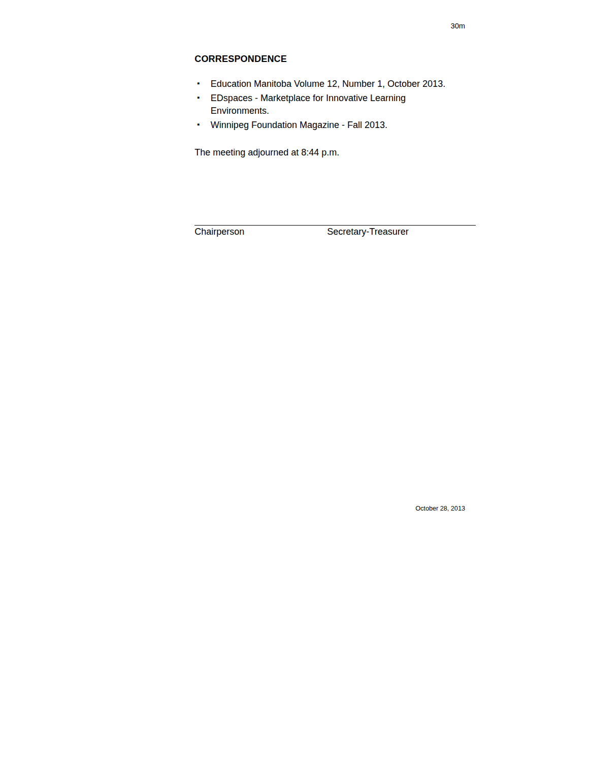30m
CORRESPONDENCE
Education Manitoba Volume 12, Number 1, October 2013.
EDspaces - Marketplace for Innovative Learning Environments.
Winnipeg Foundation Magazine - Fall 2013.
The meeting adjourned at 8:44 p.m.
Chairperson
Secretary-Treasurer
October 28, 2013